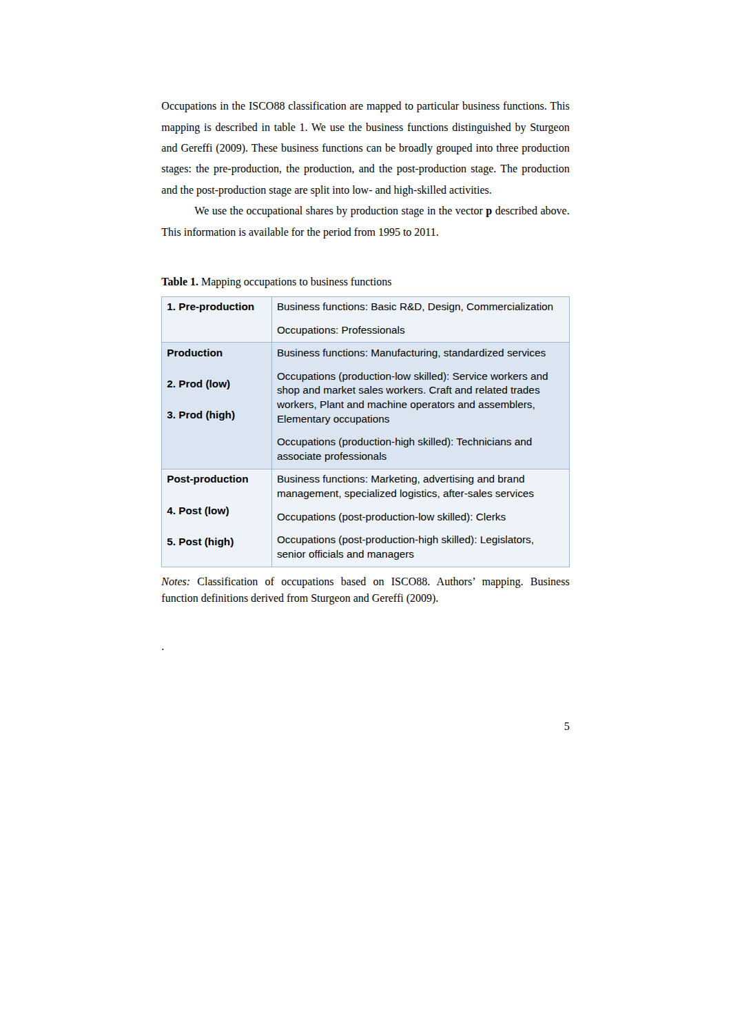Occupations in the ISCO88 classification are mapped to particular business functions. This mapping is described in table 1. We use the business functions distinguished by Sturgeon and Gereffi (2009). These business functions can be broadly grouped into three production stages: the pre-production, the production, and the post-production stage. The production and the post-production stage are split into low- and high-skilled activities.
We use the occupational shares by production stage in the vector p described above. This information is available for the period from 1995 to 2011.
Table 1. Mapping occupations to business functions
| 1. Pre-production | Business functions: Basic R&D, Design, Commercialization Occupations: Professionals |
| Production 2. Prod (low) 3. Prod (high) | Business functions: Manufacturing, standardized services Occupations (production-low skilled): Service workers and shop and market sales workers. Craft and related trades workers, Plant and machine operators and assemblers, Elementary occupations Occupations (production-high skilled): Technicians and associate professionals |
| Post-production 4. Post (low) 5. Post (high) | Business functions: Marketing, advertising and brand management, specialized logistics, after-sales services Occupations (post-production-low skilled): Clerks Occupations (post-production-high skilled): Legislators, senior officials and managers |
Notes: Classification of occupations based on ISCO88. Authors’ mapping. Business function definitions derived from Sturgeon and Gereffi (2009).
.
5